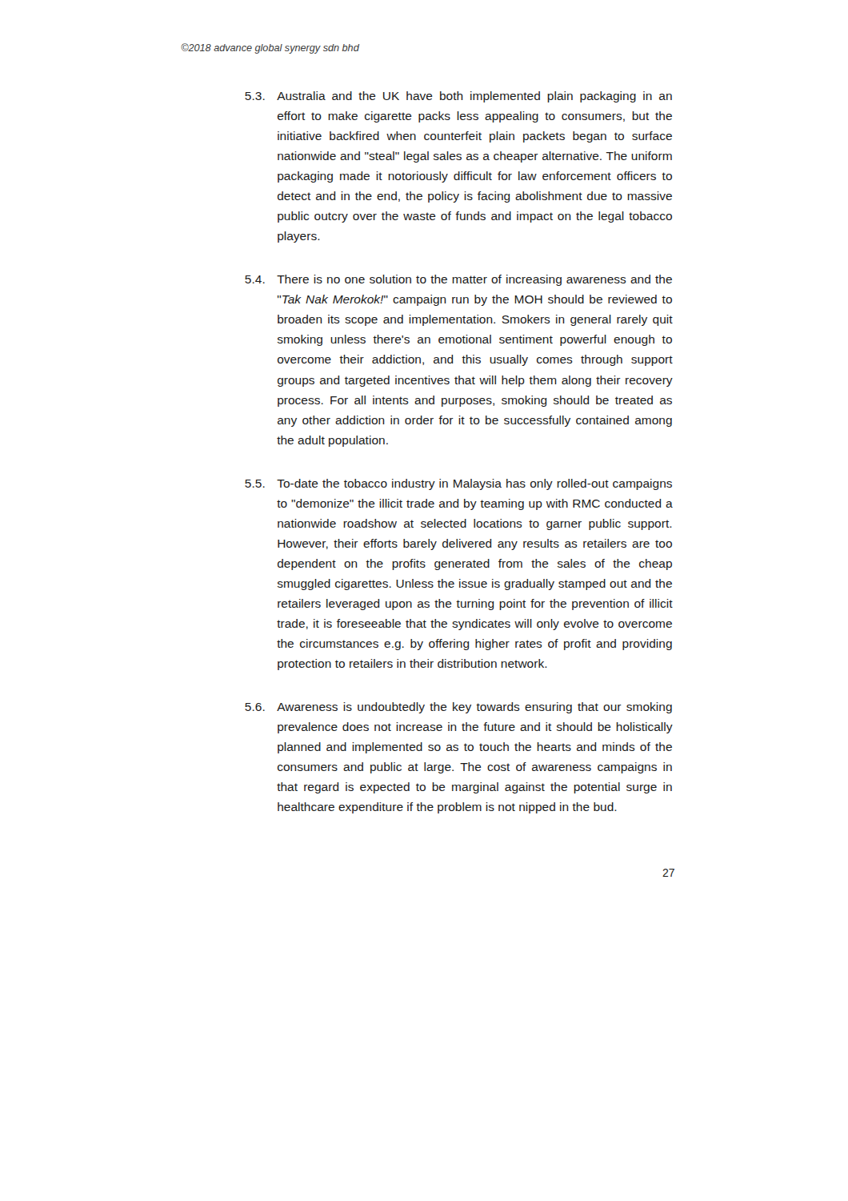©2018 advance global synergy sdn bhd
5.3. Australia and the UK have both implemented plain packaging in an effort to make cigarette packs less appealing to consumers, but the initiative backfired when counterfeit plain packets began to surface nationwide and "steal" legal sales as a cheaper alternative. The uniform packaging made it notoriously difficult for law enforcement officers to detect and in the end, the policy is facing abolishment due to massive public outcry over the waste of funds and impact on the legal tobacco players.
5.4. There is no one solution to the matter of increasing awareness and the "Tak Nak Merokok!" campaign run by the MOH should be reviewed to broaden its scope and implementation. Smokers in general rarely quit smoking unless there's an emotional sentiment powerful enough to overcome their addiction, and this usually comes through support groups and targeted incentives that will help them along their recovery process. For all intents and purposes, smoking should be treated as any other addiction in order for it to be successfully contained among the adult population.
5.5. To-date the tobacco industry in Malaysia has only rolled-out campaigns to "demonize" the illicit trade and by teaming up with RMC conducted a nationwide roadshow at selected locations to garner public support. However, their efforts barely delivered any results as retailers are too dependent on the profits generated from the sales of the cheap smuggled cigarettes. Unless the issue is gradually stamped out and the retailers leveraged upon as the turning point for the prevention of illicit trade, it is foreseeable that the syndicates will only evolve to overcome the circumstances e.g. by offering higher rates of profit and providing protection to retailers in their distribution network.
5.6. Awareness is undoubtedly the key towards ensuring that our smoking prevalence does not increase in the future and it should be holistically planned and implemented so as to touch the hearts and minds of the consumers and public at large. The cost of awareness campaigns in that regard is expected to be marginal against the potential surge in healthcare expenditure if the problem is not nipped in the bud.
27